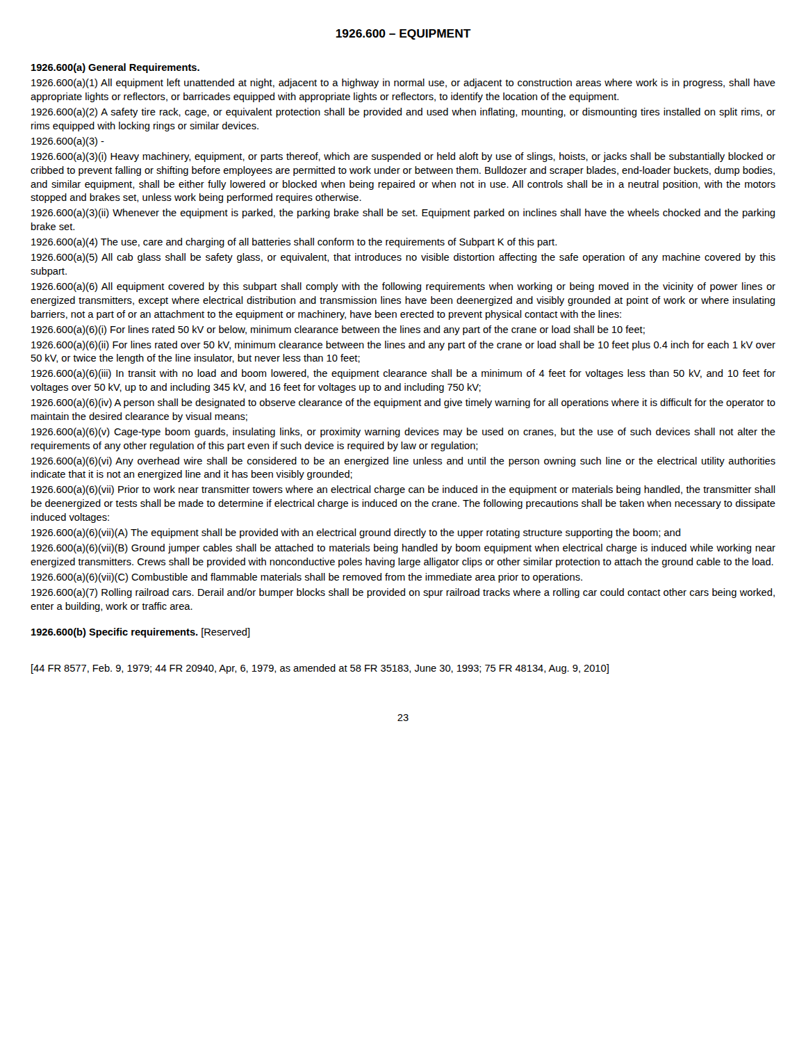1926.600 – EQUIPMENT
1926.600(a) General Requirements.
1926.600(a)(1) All equipment left unattended at night, adjacent to a highway in normal use, or adjacent to construction areas where work is in progress, shall have appropriate lights or reflectors, or barricades equipped with appropriate lights or reflectors, to identify the location of the equipment.
1926.600(a)(2) A safety tire rack, cage, or equivalent protection shall be provided and used when inflating, mounting, or dismounting tires installed on split rims, or rims equipped with locking rings or similar devices.
1926.600(a)(3) -
1926.600(a)(3)(i) Heavy machinery, equipment, or parts thereof, which are suspended or held aloft by use of slings, hoists, or jacks shall be substantially blocked or cribbed to prevent falling or shifting before employees are permitted to work under or between them. Bulldozer and scraper blades, end-loader buckets, dump bodies, and similar equipment, shall be either fully lowered or blocked when being repaired or when not in use. All controls shall be in a neutral position, with the motors stopped and brakes set, unless work being performed requires otherwise.
1926.600(a)(3)(ii) Whenever the equipment is parked, the parking brake shall be set. Equipment parked on inclines shall have the wheels chocked and the parking brake set.
1926.600(a)(4) The use, care and charging of all batteries shall conform to the requirements of Subpart K of this part.
1926.600(a)(5) All cab glass shall be safety glass, or equivalent, that introduces no visible distortion affecting the safe operation of any machine covered by this subpart.
1926.600(a)(6) All equipment covered by this subpart shall comply with the following requirements when working or being moved in the vicinity of power lines or energized transmitters, except where electrical distribution and transmission lines have been deenergized and visibly grounded at point of work or where insulating barriers, not a part of or an attachment to the equipment or machinery, have been erected to prevent physical contact with the lines:
1926.600(a)(6)(i) For lines rated 50 kV or below, minimum clearance between the lines and any part of the crane or load shall be 10 feet;
1926.600(a)(6)(ii) For lines rated over 50 kV, minimum clearance between the lines and any part of the crane or load shall be 10 feet plus 0.4 inch for each 1 kV over 50 kV, or twice the length of the line insulator, but never less than 10 feet;
1926.600(a)(6)(iii) In transit with no load and boom lowered, the equipment clearance shall be a minimum of 4 feet for voltages less than 50 kV, and 10 feet for voltages over 50 kV, up to and including 345 kV, and 16 feet for voltages up to and including 750 kV;
1926.600(a)(6)(iv) A person shall be designated to observe clearance of the equipment and give timely warning for all operations where it is difficult for the operator to maintain the desired clearance by visual means;
1926.600(a)(6)(v) Cage-type boom guards, insulating links, or proximity warning devices may be used on cranes, but the use of such devices shall not alter the requirements of any other regulation of this part even if such device is required by law or regulation;
1926.600(a)(6)(vi) Any overhead wire shall be considered to be an energized line unless and until the person owning such line or the electrical utility authorities indicate that it is not an energized line and it has been visibly grounded;
1926.600(a)(6)(vii) Prior to work near transmitter towers where an electrical charge can be induced in the equipment or materials being handled, the transmitter shall be deenergized or tests shall be made to determine if electrical charge is induced on the crane. The following precautions shall be taken when necessary to dissipate induced voltages:
1926.600(a)(6)(vii)(A) The equipment shall be provided with an electrical ground directly to the upper rotating structure supporting the boom; and
1926.600(a)(6)(vii)(B) Ground jumper cables shall be attached to materials being handled by boom equipment when electrical charge is induced while working near energized transmitters. Crews shall be provided with nonconductive poles having large alligator clips or other similar protection to attach the ground cable to the load.
1926.600(a)(6)(vii)(C) Combustible and flammable materials shall be removed from the immediate area prior to operations.
1926.600(a)(7) Rolling railroad cars. Derail and/or bumper blocks shall be provided on spur railroad tracks where a rolling car could contact other cars being worked, enter a building, work or traffic area.
1926.600(b) Specific requirements. [Reserved]
[44 FR 8577, Feb. 9, 1979; 44 FR 20940, Apr, 6, 1979, as amended at 58 FR 35183, June 30, 1993; 75 FR 48134, Aug. 9, 2010]
23